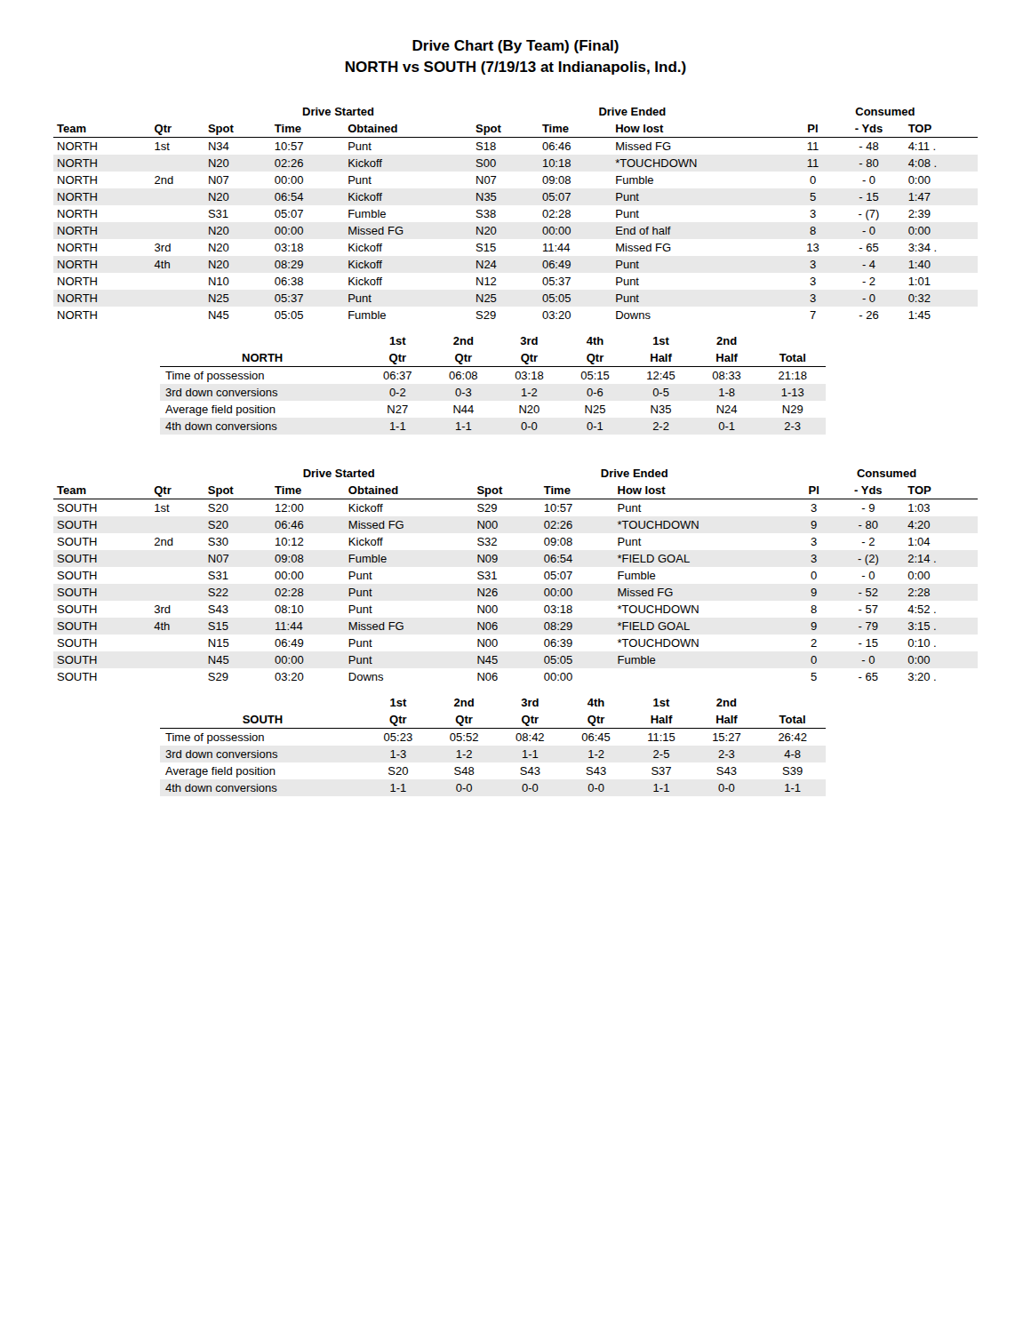Drive Chart (By Team) (Final)
NORTH vs SOUTH (7/19/13 at Indianapolis, Ind.)
| | Drive Started | Drive Ended | Consumed |
| --- | --- | --- | --- |
| Team | Qtr | Spot | Time | Obtained | Spot | Time | How lost | Pl | - Yds | TOP |
| NORTH | 1st | N34 | 10:57 | Punt | S18 | 06:46 | Missed FG | 11 | - 48 | 4:11 . |
| NORTH | | N20 | 02:26 | Kickoff | S00 | 10:18 | *TOUCHDOWN | 11 | - 80 | 4:08 . |
| NORTH | 2nd | N07 | 00:00 | Punt | N07 | 09:08 | Fumble | 0 | - 0 | 0:00 |
| NORTH | | N20 | 06:54 | Kickoff | N35 | 05:07 | Punt | 5 | - 15 | 1:47 |
| NORTH | | S31 | 05:07 | Fumble | S38 | 02:28 | Punt | 3 | - (7) | 2:39 |
| NORTH | | N20 | 00:00 | Missed FG | N20 | 00:00 | End of half | 8 | - 0 | 0:00 |
| NORTH | 3rd | N20 | 03:18 | Kickoff | S15 | 11:44 | Missed FG | 13 | - 65 | 3:34 . |
| NORTH | 4th | N20 | 08:29 | Kickoff | N24 | 06:49 | Punt | 3 | - 4 | 1:40 |
| NORTH | | N10 | 06:38 | Kickoff | N12 | 05:37 | Punt | 3 | - 2 | 1:01 |
| NORTH | | N25 | 05:37 | Punt | N25 | 05:05 | Punt | 3 | - 0 | 0:32 |
| NORTH | | N45 | 05:05 | Fumble | S29 | 03:20 | Downs | 7 | - 26 | 1:45 |
| | 1st | 2nd | 3rd | 4th | 1st | 2nd | |
| --- | --- | --- | --- | --- | --- | --- | --- |
| NORTH | Qtr | Qtr | Qtr | Qtr | Half | Half | Total |
| Time of possession | 06:37 | 06:08 | 03:18 | 05:15 | 12:45 | 08:33 | 21:18 |
| 3rd down conversions | 0-2 | 0-3 | 1-2 | 0-6 | 0-5 | 1-8 | 1-13 |
| Average field position | N27 | N44 | N20 | N25 | N35 | N24 | N29 |
| 4th down conversions | 1-1 | 1-1 | 0-0 | 0-1 | 2-2 | 0-1 | 2-3 |
| | Drive Started | Drive Ended | Consumed |
| --- | --- | --- | --- |
| Team | Qtr | Spot | Time | Obtained | Spot | Time | How lost | Pl | - Yds | TOP |
| SOUTH | 1st | S20 | 12:00 | Kickoff | S29 | 10:57 | Punt | 3 | - 9 | 1:03 |
| SOUTH | | S20 | 06:46 | Missed FG | N00 | 02:26 | *TOUCHDOWN | 9 | - 80 | 4:20 |
| SOUTH | 2nd | S30 | 10:12 | Kickoff | S32 | 09:08 | Punt | 3 | - 2 | 1:04 |
| SOUTH | | N07 | 09:08 | Fumble | N09 | 06:54 | *FIELD GOAL | 3 | - (2) | 2:14 . |
| SOUTH | | S31 | 00:00 | Punt | S31 | 05:07 | Fumble | 0 | - 0 | 0:00 |
| SOUTH | | S22 | 02:28 | Punt | N26 | 00:00 | Missed FG | 9 | - 52 | 2:28 |
| SOUTH | 3rd | S43 | 08:10 | Punt | N00 | 03:18 | *TOUCHDOWN | 8 | - 57 | 4:52 . |
| SOUTH | 4th | S15 | 11:44 | Missed FG | N06 | 08:29 | *FIELD GOAL | 9 | - 79 | 3:15 . |
| SOUTH | | N15 | 06:49 | Punt | N00 | 06:39 | *TOUCHDOWN | 2 | - 15 | 0:10 . |
| SOUTH | | N45 | 00:00 | Punt | N45 | 05:05 | Fumble | 0 | - 0 | 0:00 |
| SOUTH | | S29 | 03:20 | Downs | N06 | 00:00 | | 5 | - 65 | 3:20 . |
| | 1st | 2nd | 3rd | 4th | 1st | 2nd | |
| --- | --- | --- | --- | --- | --- | --- | --- |
| SOUTH | Qtr | Qtr | Qtr | Qtr | Half | Half | Total |
| Time of possession | 05:23 | 05:52 | 08:42 | 06:45 | 11:15 | 15:27 | 26:42 |
| 3rd down conversions | 1-3 | 1-2 | 1-1 | 1-2 | 2-5 | 2-3 | 4-8 |
| Average field position | S20 | S48 | S43 | S43 | S37 | S43 | S39 |
| 4th down conversions | 1-1 | 0-0 | 0-0 | 0-0 | 1-1 | 0-0 | 1-1 |